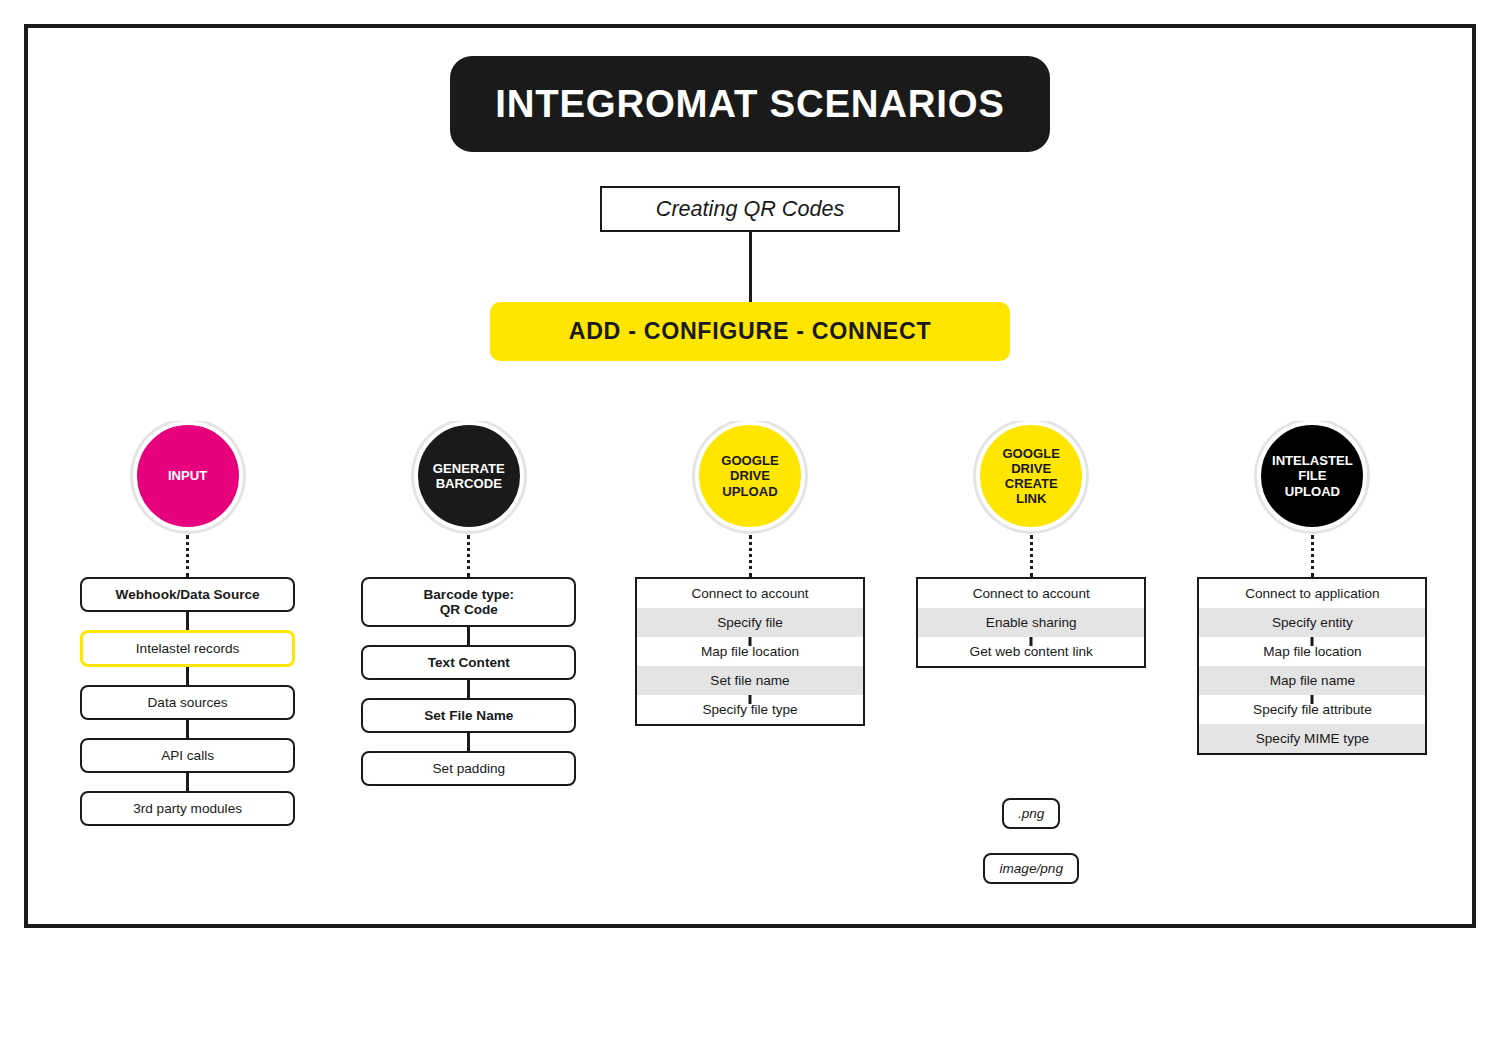INTEGROMAT SCENARIOS
Creating QR Codes
ADD - CONFIGURE - CONNECT
INPUT
Webhook/Data Source
Intelastel records
Data sources
API calls
3rd party modules
GENERATE
BARCODE
Barcode type:
QR Code
Text Content
Set File Name
Set padding
GOOGLE
DRIVE
UPLOAD
Connect to account
Specify file
Map file location
Set file name
Specify file type
GOOGLE
DRIVE
CREATE
LINK
Connect to account
Enable sharing
Get web content link
.png image/png
INTELASTEL
FILE
UPLOAD
Connect to application
Specify entity
Map file location
Map file name
Specify file attribute
Specify MIME type